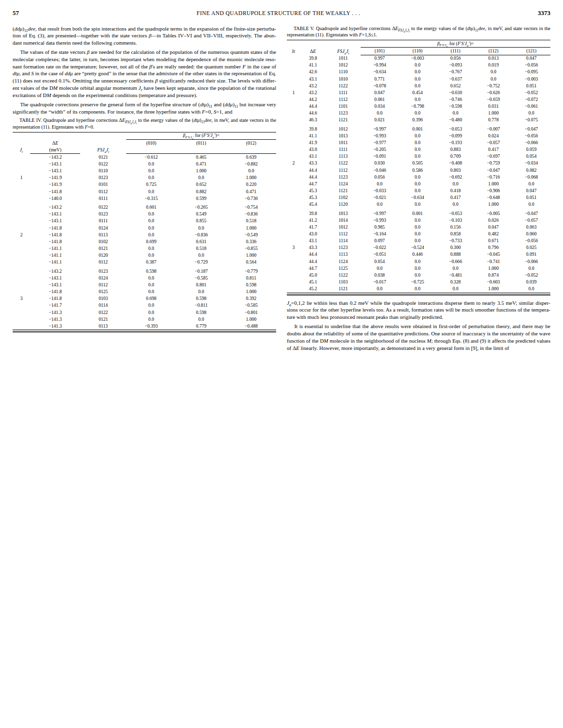57
FINE AND QUADRUPOLE STRUCTURE OF THE WEAKLY . . .
3373
(ddμ)11dee, that result from both the spin interactions and the quadrupole terms in the expansion of the finite-size perturbation of Eq. (3), are presented—together with the state vectors β—in Tables IV–VI and VII–VIII, respectively. The abundant numerical data therein need the following comments.
The values of the state vectors β are needed for the calculation of the population of the numerous quantum states of the molecular complexes; the latter, in turn, becomes important when modeling the dependence of the muonic molecule resonant formation rate on the temperature; however, not all of the β's are really needed: the quantum number F in the case of dtμ, and S in the case of ddμ are “pretty good” in the sense that the admixture of the other states in the representation of Eq. (11) does not exceed 0.1%. Omitting the unnecessary coefficients β significantly reduced their size. The levels with different values of the DM molecule orbital angular momentum Jr have been kept separate, since the population of the rotational excitations of DM depends on the experimental conditions (temperature and pressure).
The quadrupole corrections preserve the general form of the hyperfine structure of (dtμ)11 and (ddμ)11 but increase very significantly the “width” of its components. For instance, the three hyperfine states with F=0, S=1, and
TABLE IV. Quadrupole and hyperfine corrections Δ E FSJ a J r J t to the energy values of the ( dtμ ) 11 dee , in meV, and state vectors in the representation (11). Eigenstates with F =0.
| J r | Δ E | FSJ a J t | β F′S′J a ′ for ( F′S′J a ′ )= |
| (010) | (011) | (012) |
| (meV) | | | |
| | −143.2 | 0121 | −0.612 | 0.465 | 0.639 |
| | −143.1 | 0122 | 0.0 | 0.471 | −0.882 |
| | −143.1 | 0110 | 0.0 | 1.000 | 0.0 |
| 1 | −141.9 | 0123 | 0.0 | 0.0 | 1.000 |
| | −141.9 | 0101 | 0.725 | 0.652 | 0.220 |
| | −141.8 | 0112 | 0.0 | 0.882 | 0.471 |
| | −140.0 | 0111 | −0.315 | 0.599 | −0.736 |
| | −143.2 | 0122 | 0.601 | −0.265 | −0.754 |
| | −143.1 | 0123 | 0.0 | 0.549 | −0.836 |
| | −143.1 | 0111 | 0.0 | 0.855 | 0.518 |
| | −141.8 | 0124 | 0.0 | 0.0 | 1.000 |
| 2 | −141.8 | 0113 | 0.0 | −0.836 | −0.549 |
| | −141.8 | 0102 | 0.699 | 0.631 | 0.336 |
| | −141.1 | 0121 | 0.0 | 0.518 | −0.855 |
| | −141.1 | 0120 | 0.0 | 0.0 | 1.000 |
| | −141.1 | 0112 | 0.387 | −0.729 | 0.564 |
| | −143.2 | 0123 | 0.598 | −0.187 | −0.779 |
| | −143.1 | 0124 | 0.0 | −0.585 | 0.811 |
| | −143.1 | 0112 | 0.0 | 0.801 | 0.598 |
| | −141.8 | 0125 | 0.0 | 0.0 | 1.000 |
| 3 | −141.8 | 0103 | 0.698 | 0.598 | 0.392 |
| | −141.7 | 0114 | 0.0 | −0.811 | −0.585 |
| | −141.3 | 0122 | 0.0 | 0.598 | −0.801 |
| | −141.3 | 0121 | 0.0 | 0.0 | 1.000 |
| | −141.3 | 0113 | −0.393 | 0.779 | −0.488 |
TABLE V. Quadrupole and hyperfine corrections Δ E FSJ a J r J t to the energy values of the ( dtμ ) 11 dee , in meV, and state vectors in the representation (11). Eigenstates with F =1, S ≤1.
| Jr | Δ E | FSJ a J t | β F′S′J a ′ for ( F′S′J a ′ )= |
| (101) | (110) | (111) | (112) | (121) |
| | 39.8 | 1011 | 0.997 | −0.003 | 0.056 | 0.013 | 0.047 |
| | 41.1 | 1012 | −0.994 | 0.0 | −0.093 | 0.019 | −0.056 |
| | 42.6 | 1110 | −0.634 | 0.0 | −0.767 | 0.0 | −0.095 |
| | 43.1 | 1010 | 0.771 | 0.0 | −0.637 | 0.0 | −0.003 |
| | 43.2 | 1122 | −0.078 | 0.0 | 0.652 | −0.752 | 0.051 |
| 1 | 43.2 | 1111 | 0.047 | 0.454 | −0.630 | −0.626 | −0.052 |
| | 44.2 | 1112 | 0.061 | 0.0 | −0.746 | −0.659 | −0.072 |
| | 44.4 | 1101 | 0.034 | −0.798 | −0.598 | 0.031 | −0.061 |
| | 44.6 | 1123 | 0.0 | 0.0 | 0.0 | 1.000 | 0.0 |
| | 46.3 | 1121 | 0.021 | 0.396 | −0.480 | 0.778 | −0.075 |
| | 39.8 | 1012 | −0.997 | 0.001 | −0.053 | −0.007 | −0.047 |
| | 41.1 | 1013 | −0.993 | 0.0 | −0.099 | 0.024 | −0.056 |
| | 41.9 | 1011 | −0.977 | 0.0 | −0.193 | −0.057 | −0.066 |
| | 43.0 | 1111 | −0.205 | 0.0 | 0.883 | 0.417 | 0.059 |
| | 43.1 | 1113 | −0.091 | 0.0 | 0.709 | −0.697 | 0.054 |
| 2 | 43.3 | 1122 | 0.030 | 0.505 | −0.408 | −0.759 | −0.034 |
| | 44.4 | 1112 | −0.046 | 0.586 | 0.803 | −0.047 | 0.082 |
| | 44.4 | 1123 | 0.056 | 0.0 | −0.692 | −0.716 | −0.068 |
| | 44.7 | 1124 | 0.0 | 0.0 | 0.0 | 1.000 | 0.0 |
| | 45.3 | 1121 | −0.033 | 0.0 | 0.418 | −0.906 | 0.047 |
| | 45.3 | 1102 | −0.021 | −0.634 | 0.417 | −0.648 | 0.051 |
| | 45.4 | 1120 | 0.0 | 0.0 | 0.0 | 1.000 | 0.0 |
| | 39.8 | 1013 | −0.997 | 0.001 | −0.053 | −0.005 | −0.047 |
| | 41.2 | 1014 | −0.993 | 0.0 | −0.103 | 0.026 | −0.057 |
| | 41.7 | 1012 | 0.985 | 0.0 | 0.156 | 0.047 | 0.063 |
| | 43.0 | 1112 | −0.164 | 0.0 | 0.858 | 0.482 | 0.060 |
| | 43.1 | 1114 | 0.097 | 0.0 | −0.733 | 0.671 | −0.056 |
| 3 | 43.3 | 1123 | −0.022 | −0.524 | 0.300 | 0.796 | 0.025 |
| | 44.4 | 1113 | −0.051 | 0.446 | 0.888 | −0.045 | 0.091 |
| | 44.4 | 1124 | 0.054 | 0.0 | −0.666 | −0.741 | −0.066 |
| | 44.7 | 1125 | 0.0 | 0.0 | 0.0 | 1.000 | 0.0 |
| | 45.0 | 1122 | 0.038 | 0.0 | −0.481 | 0.874 | −0.052 |
| | 45.1 | 1103 | −0.017 | −0.725 | 0.328 | −0.603 | 0.039 |
| | 45.2 | 1121 | 0.0 | 0.0 | 0.0 | 1.000 | 0.0 |
Ja=0,1,2 lie within less than 0.2 meV while the quadrupole interactions disperse them to nearly 3.5 meV; similar dispersions occur for the other hyperfine levels too. As a result, formation rates will be much smoother functions of the temperature with much less pronounced resonant peaks than originally predicted.
It is essential to underline that the above results were obtained in first-order of perturbation theory, and there may be doubts about the reliability of some of the quantitative predictions. One source of inaccuracy is the uncertainty of the wave function of the DM molecule in the neighborhood of the nucleus M; through Eqs. (8) and (9) it affects the predicted values of ΔE linearly. However, more importantly, as demonstrated in a very general form in [9], in the limit of